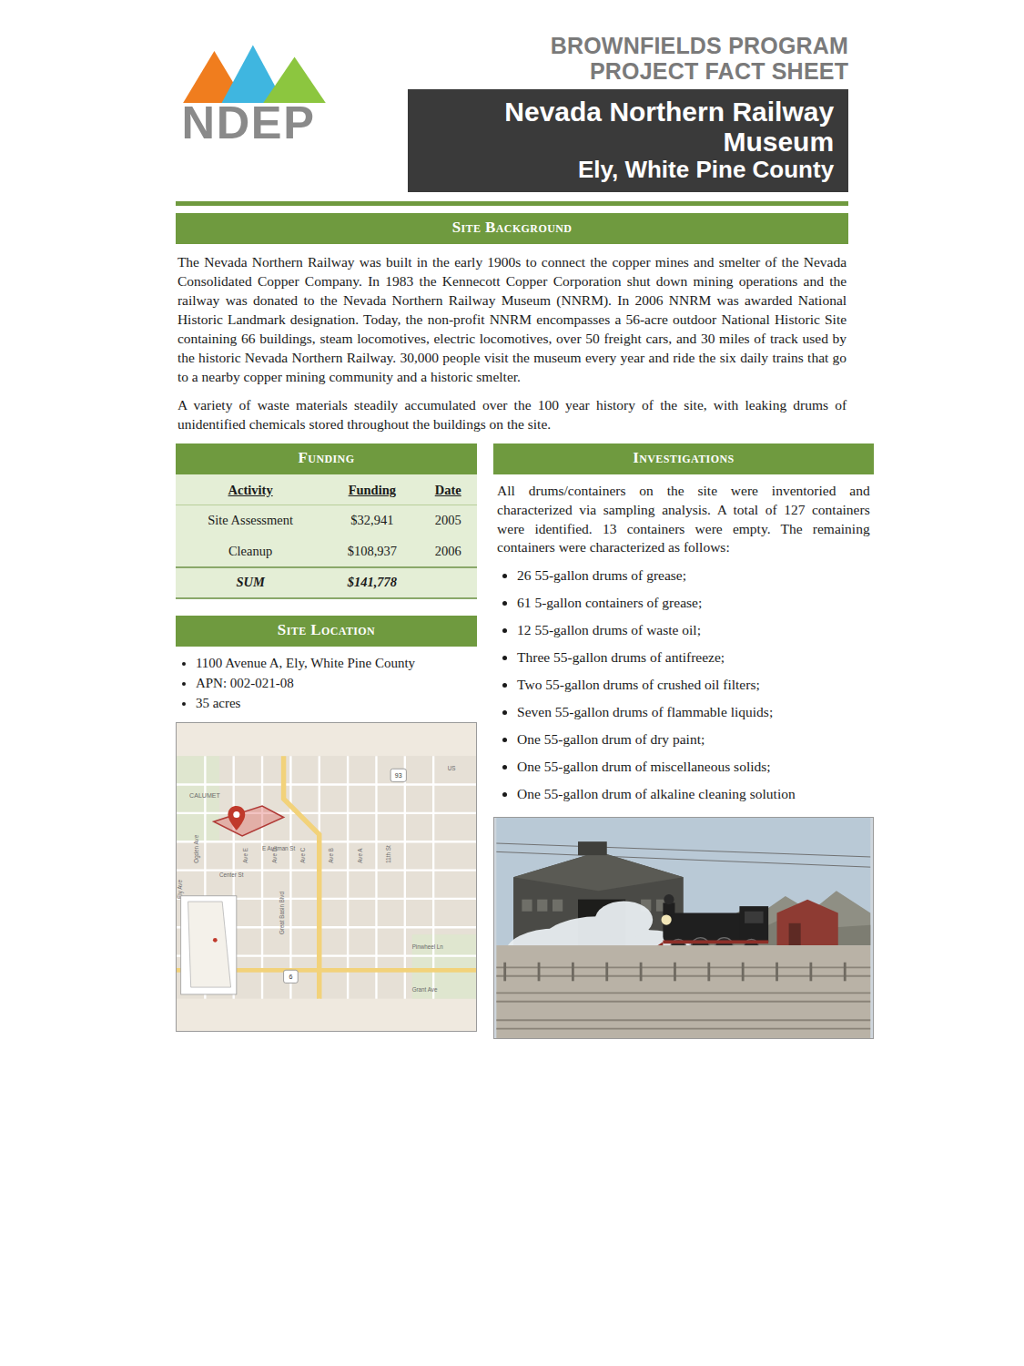NDEP
BROWNFIELDS PROGRAM
PROJECT FACT SHEET
Nevada Northern Railway Museum
Ely, White Pine County
Site Background
The Nevada Northern Railway was built in the early 1900s to connect the copper mines and smelter of the Nevada Consolidated Copper Company. In 1983 the Kennecott Copper Corporation shut down mining operations and the railway was donated to the Nevada Northern Railway Museum (NNRM). In 2006 NNRM was awarded National Historic Landmark designation. Today, the non-profit NNRM encompasses a 56-acre outdoor National Historic Site containing 66 buildings, steam locomotives, electric locomotives, over 50 freight cars, and 30 miles of track used by the historic Nevada Northern Railway. 30,000 people visit the museum every year and ride the six daily trains that go to a nearby copper mining community and a historic smelter.
A variety of waste materials steadily accumulated over the 100 year history of the site, with leaking drums of unidentified chemicals stored throughout the buildings on the site.
Funding
| Activity | Funding | Date |
| --- | --- | --- |
| Site Assessment | $32,941 | 2005 |
| Cleanup | $108,937 | 2006 |
| SUM | $141,778 | |
Site Location
1100 Avenue A, Ely, White Pine County
APN: 002-021-08
35 acres
93 6 CALUMET E Aultman St Center St Ely Ave Ogden Ave Ave E Ave D Ave C Ave B Ave A 11th St Great Basin Blvd Pinwheel Ln Grant Ave US
Investigations
All drums/containers on the site were inventoried and characterized via sampling analysis. A total of 127 containers were identified. 13 containers were empty. The remaining containers were characterized as follows:
26 55-gallon drums of grease;
61 5-gallon containers of grease;
12 55-gallon drums of waste oil;
Three 55-gallon drums of antifreeze;
Two 55-gallon drums of crushed oil filters;
Seven 55-gallon drums of flammable liquids;
One 55-gallon drum of dry paint;
One 55-gallon drum of miscellaneous solids;
One 55-gallon drum of alkaline cleaning solution